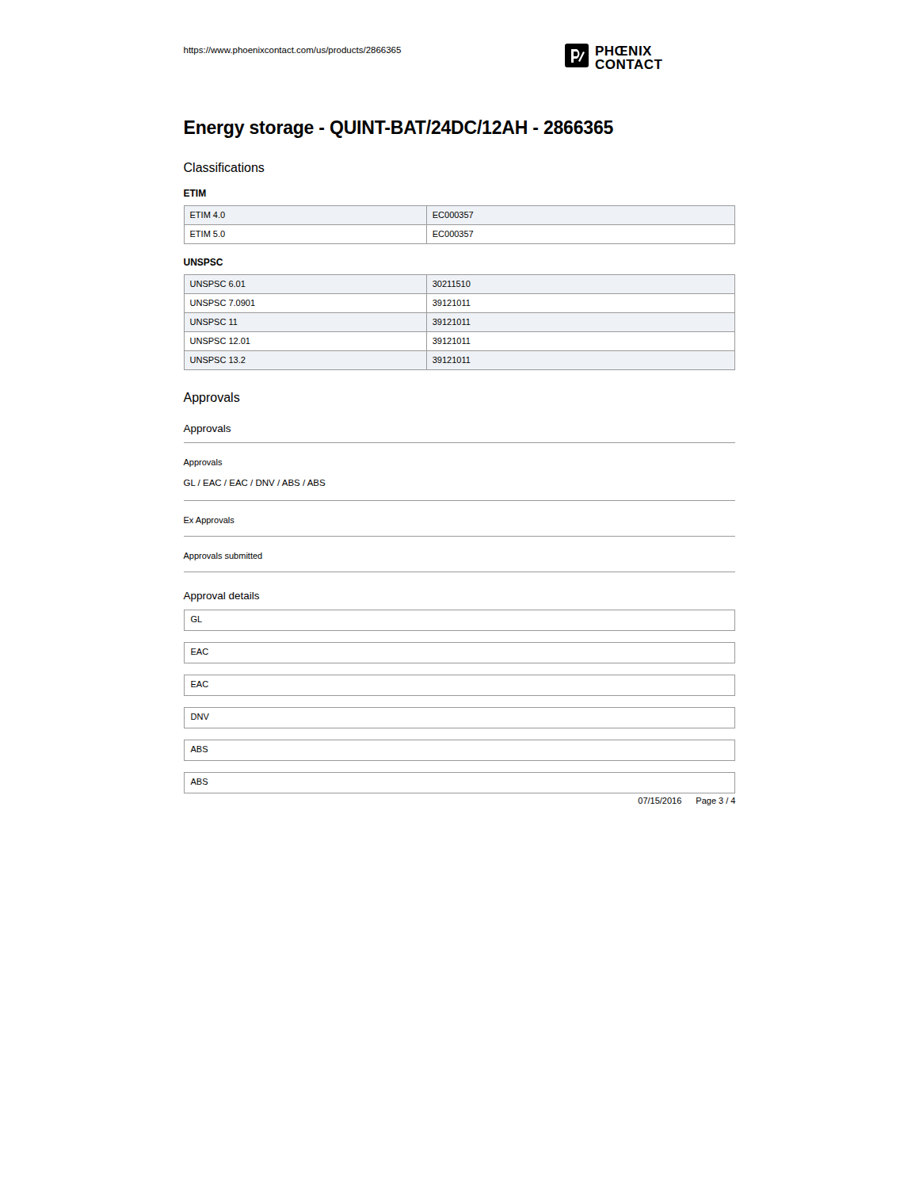https://www.phoenixcontact.com/us/products/2866365
PHŒNIX CONTACT
Energy storage - QUINT-BAT/24DC/12AH - 2866365
Classifications
ETIM
| ETIM 4.0 | EC000357 |
| ETIM 5.0 | EC000357 |
UNSPSC
| UNSPSC 6.01 | 30211510 |
| UNSPSC 7.0901 | 39121011 |
| UNSPSC 11 | 39121011 |
| UNSPSC 12.01 | 39121011 |
| UNSPSC 13.2 | 39121011 |
Approvals
Approvals
Approvals
GL / EAC / EAC / DNV / ABS / ABS
Ex Approvals
Approvals submitted
Approval details
GL
EAC
EAC
DNV
ABS
ABS
07/15/2016 Page 3 / 4